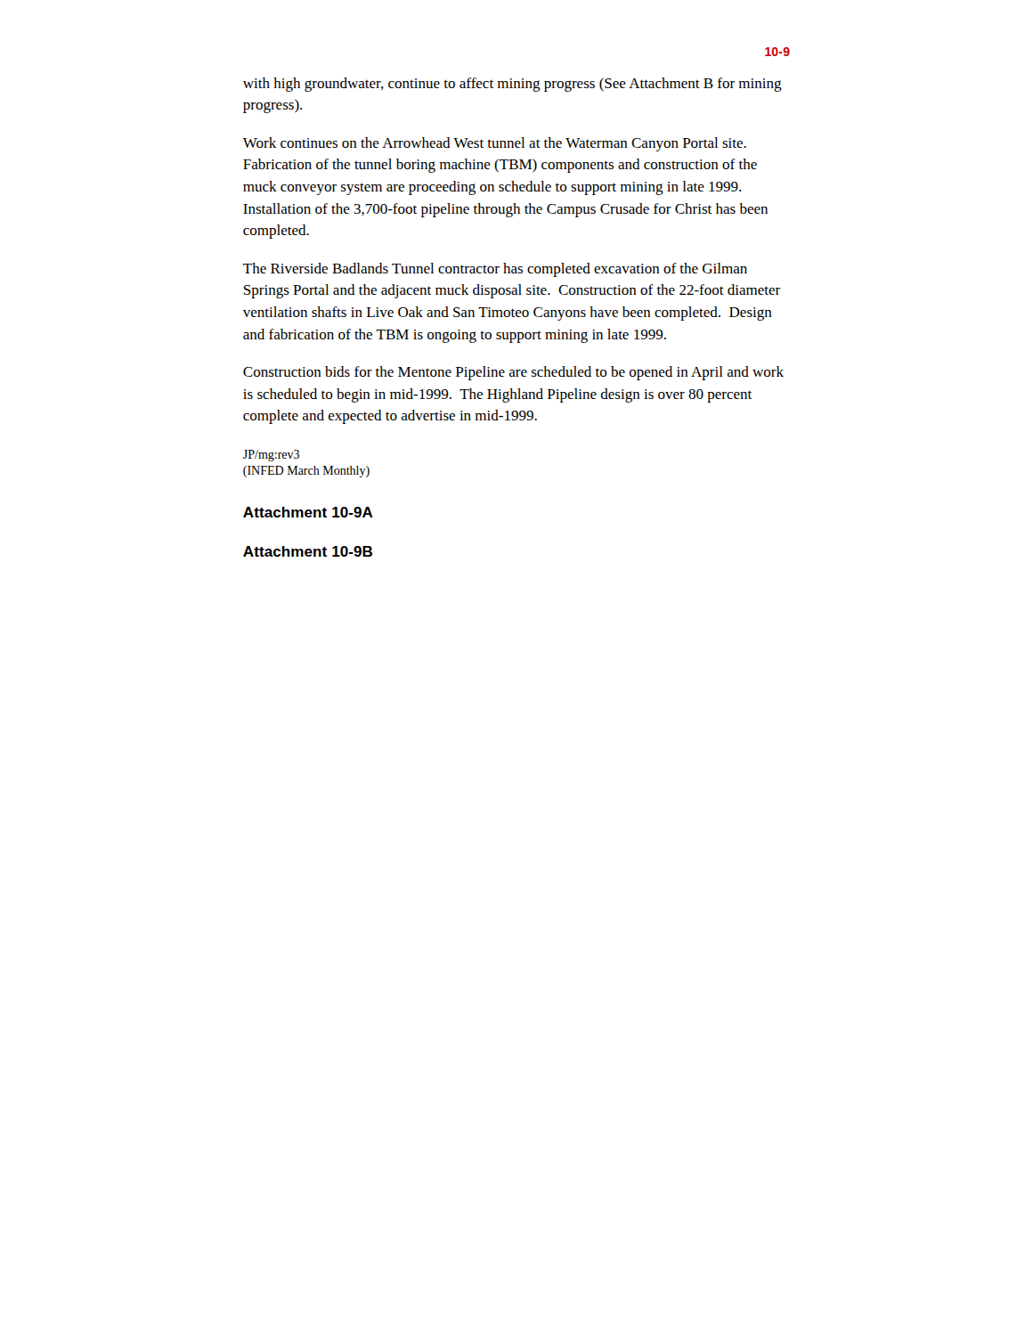10-9
with high groundwater, continue to affect mining progress (See Attachment B for mining progress).
Work continues on the Arrowhead West tunnel at the Waterman Canyon Portal site. Fabrication of the tunnel boring machine (TBM) components and construction of the muck conveyor system are proceeding on schedule to support mining in late 1999. Installation of the 3,700-foot pipeline through the Campus Crusade for Christ has been completed.
The Riverside Badlands Tunnel contractor has completed excavation of the Gilman Springs Portal and the adjacent muck disposal site. Construction of the 22-foot diameter ventilation shafts in Live Oak and San Timoteo Canyons have been completed. Design and fabrication of the TBM is ongoing to support mining in late 1999.
Construction bids for the Mentone Pipeline are scheduled to be opened in April and work is scheduled to begin in mid-1999. The Highland Pipeline design is over 80 percent complete and expected to advertise in mid-1999.
JP/mg:rev3 (INFED March Monthly)
Attachment 10-9A
Attachment 10-9B